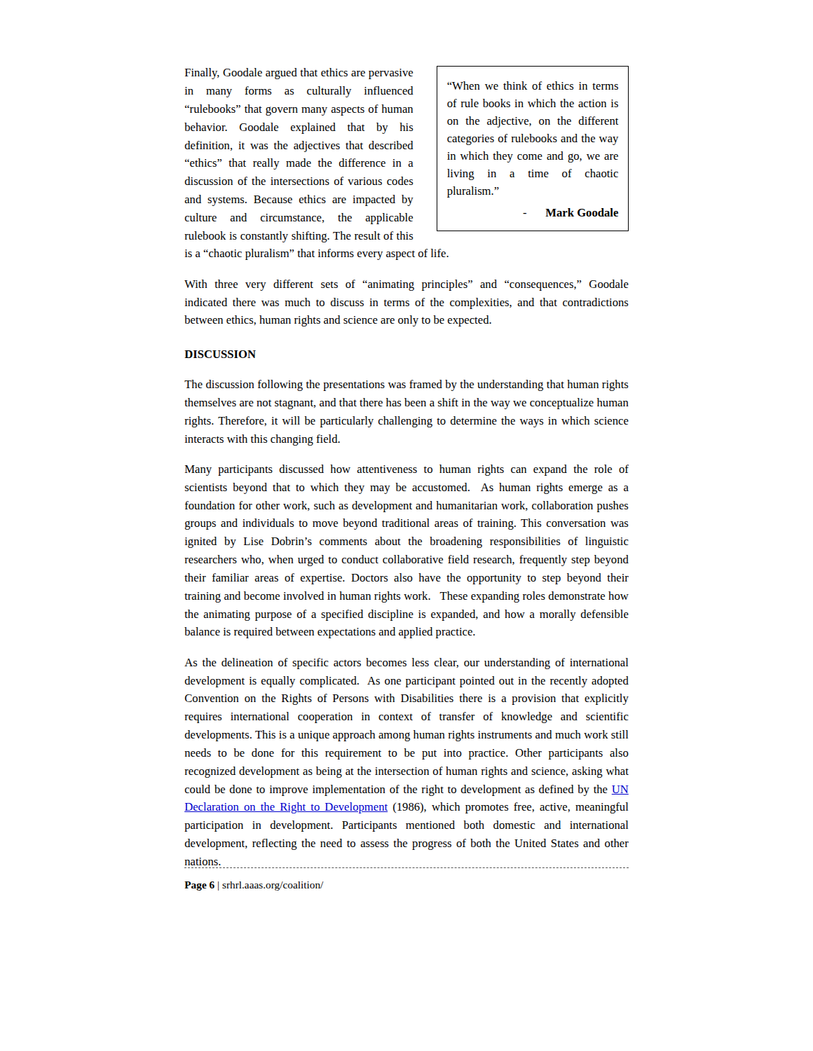“When we think of ethics in terms of rule books in which the action is on the adjective, on the different categories of rulebooks and the way in which they come and go, we are living in a time of chaotic pluralism.” -Mark Goodale
Finally, Goodale argued that ethics are pervasive in many forms as culturally influenced “rulebooks” that govern many aspects of human behavior. Goodale explained that by his definition, it was the adjectives that described “ethics” that really made the difference in a discussion of the intersections of various codes and systems. Because ethics are impacted by culture and circumstance, the applicable rulebook is constantly shifting. The result of this is a “chaotic pluralism” that informs every aspect of life.
With three very different sets of “animating principles” and “consequences,” Goodale indicated there was much to discuss in terms of the complexities, and that contradictions between ethics, human rights and science are only to be expected.
DISCUSSION
The discussion following the presentations was framed by the understanding that human rights themselves are not stagnant, and that there has been a shift in the way we conceptualize human rights. Therefore, it will be particularly challenging to determine the ways in which science interacts with this changing field.
Many participants discussed how attentiveness to human rights can expand the role of scientists beyond that to which they may be accustomed. As human rights emerge as a foundation for other work, such as development and humanitarian work, collaboration pushes groups and individuals to move beyond traditional areas of training. This conversation was ignited by Lise Dobrin’s comments about the broadening responsibilities of linguistic researchers who, when urged to conduct collaborative field research, frequently step beyond their familiar areas of expertise. Doctors also have the opportunity to step beyond their training and become involved in human rights work. These expanding roles demonstrate how the animating purpose of a specified discipline is expanded, and how a morally defensible balance is required between expectations and applied practice.
As the delineation of specific actors becomes less clear, our understanding of international development is equally complicated. As one participant pointed out in the recently adopted Convention on the Rights of Persons with Disabilities there is a provision that explicitly requires international cooperation in context of transfer of knowledge and scientific developments. This is a unique approach among human rights instruments and much work still needs to be done for this requirement to be put into practice. Other participants also recognized development as being at the intersection of human rights and science, asking what could be done to improve implementation of the right to development as defined by the UN Declaration on the Right to Development (1986), which promotes free, active, meaningful participation in development. Participants mentioned both domestic and international development, reflecting the need to assess the progress of both the United States and other nations.
Page 6 | srhrl.aaas.org/coalition/